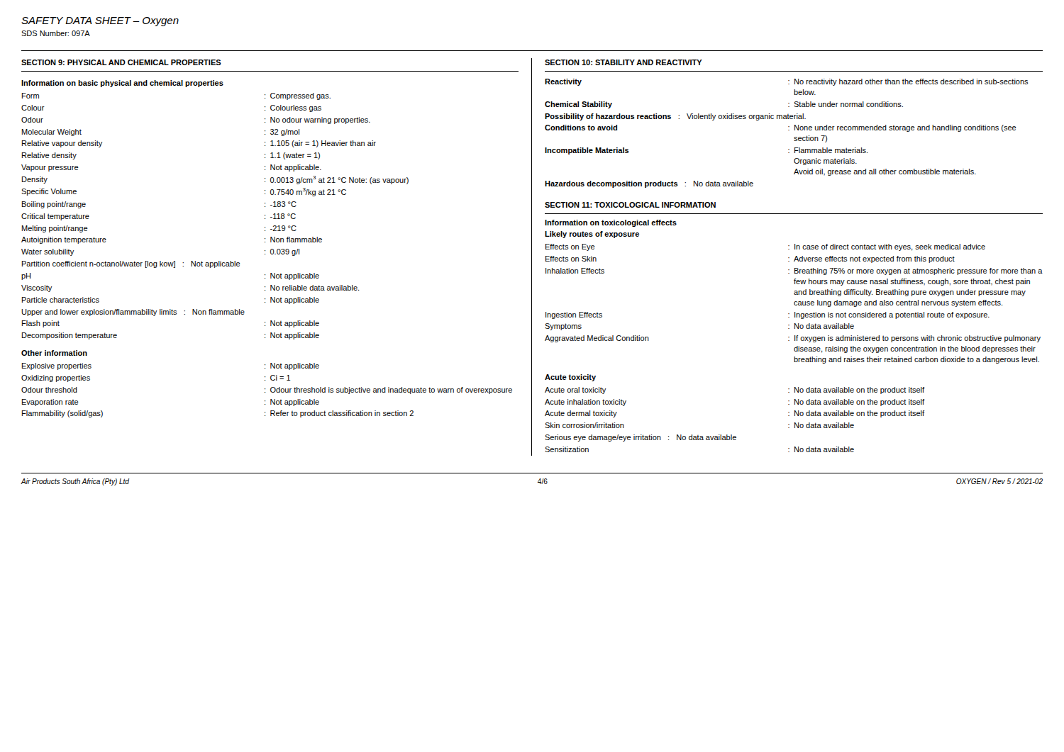SAFETY DATA SHEET – Oxygen
SDS Number: 097A
SECTION 9: PHYSICAL AND CHEMICAL PROPERTIES
Information on basic physical and chemical properties
| Form | : | Compressed gas. |
| Colour | : | Colourless gas |
| Odour | : | No odour warning properties. |
| Molecular Weight | : | 32 g/mol |
| Relative vapour density | : | 1.105 (air = 1) Heavier than air |
| Relative density | : | 1.1 (water = 1) |
| Vapour pressure | : | Not applicable. |
| Density | : | 0.0013 g/cm 3 at 21 °C Note: (as vapour) |
| Specific Volume | : | 0.7540 m 3 /kg at 21 °C |
| Boiling point/range | : | -183 °C |
| Critical temperature | : | -118 °C |
| Melting point/range | : | -219 °C |
| Autoignition temperature | : | Non flammable |
| Water solubility | : | 0.039 g/l |
| Partition coefficient n-octanol/water [log kow] : Not applicable |
| pH | : | Not applicable |
| Viscosity | : | No reliable data available. |
| Particle characteristics | : | Not applicable |
| Upper and lower explosion/flammability limits : Non flammable |
| Flash point | : | Not applicable |
| Decomposition temperature | : | Not applicable |
Other information
| Explosive properties | : | Not applicable |
| Oxidizing properties | : | Ci = 1 |
| Odour threshold | : | Odour threshold is subjective and inadequate to warn of overexposure |
| Evaporation rate | : | Not applicable |
| Flammability (solid/gas) | : | Refer to product classification in section 2 |
SECTION 10: STABILITY AND REACTIVITY
| Reactivity | : | No reactivity hazard other than the effects described in sub-sections below. |
| Chemical Stability | : | Stable under normal conditions. |
| Possibility of hazardous reactions : Violently oxidises organic material. |
| Conditions to avoid | : | None under recommended storage and handling conditions (see section 7) |
| Incompatible Materials | : | Flammable materials. Organic materials. Avoid oil, grease and all other combustible materials. |
| Hazardous decomposition products : No data available |
SECTION 11: TOXICOLOGICAL INFORMATION
Information on toxicological effects
Likely routes of exposure
| Effects on Eye | : | In case of direct contact with eyes, seek medical advice |
| Effects on Skin | : | Adverse effects not expected from this product |
| Inhalation Effects | : | Breathing 75% or more oxygen at atmospheric pressure for more than a few hours may cause nasal stuffiness, cough, sore throat, chest pain and breathing difficulty. Breathing pure oxygen under pressure may cause lung damage and also central nervous system effects. |
| Ingestion Effects | : | Ingestion is not considered a potential route of exposure. |
| Symptoms | : | No data available |
| Aggravated Medical Condition | : | If oxygen is administered to persons with chronic obstructive pulmonary disease, raising the oxygen concentration in the blood depresses their breathing and raises their retained carbon dioxide to a dangerous level. |
Acute toxicity
| Acute oral toxicity | : | No data available on the product itself |
| Acute inhalation toxicity | : | No data available on the product itself |
| Acute dermal toxicity | : | No data available on the product itself |
| Skin corrosion/irritation | : | No data available |
| Serious eye damage/eye irritation : No data available |
| Sensitization | : | No data available |
Air Products South Africa (Pty) Ltd
4/6
OXYGEN / Rev 5 / 2021-02